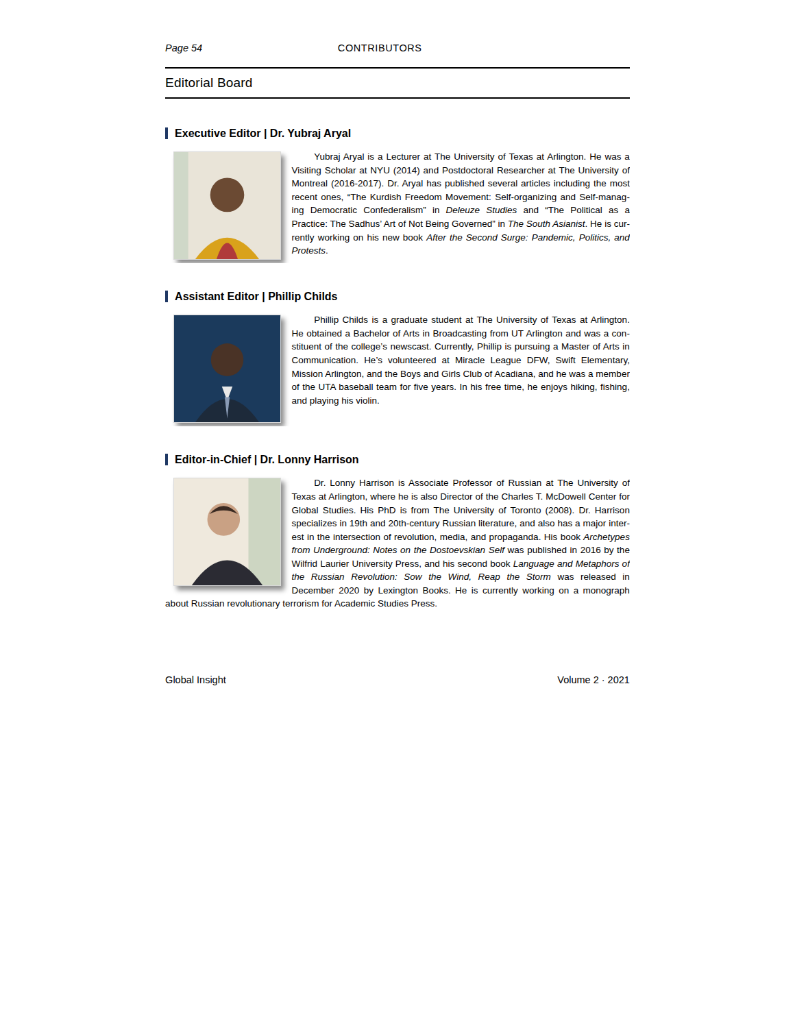Page 54 CONTRIBUTORS
Editorial Board
Executive Editor | Dr. Yubraj Aryal
Yubraj Aryal is a Lecturer at The University of Texas at Arlington. He was a Visiting Scholar at NYU (2014) and Postdoctoral Researcher at The University of Montreal (2016-2017). Dr. Aryal has published several articles including the most recent ones, “The Kurdish Freedom Movement: Self-organizing and Self-managing Democratic Confederalism” in Deleuze Studies and “The Political as a Practice: The Sadhus’ Art of Not Being Governed” in The South Asianist. He is currently working on his new book After the Second Surge: Pandemic, Politics, and Protests.
Assistant Editor | Phillip Childs
Phillip Childs is a graduate student at The University of Texas at Arlington. He obtained a Bachelor of Arts in Broadcasting from UT Arlington and was a constituent of the college’s newscast. Currently, Phillip is pursuing a Master of Arts in Communication. He’s volunteered at Miracle League DFW, Swift Elementary, Mission Arlington, and the Boys and Girls Club of Acadiana, and he was a member of the UTA baseball team for five years. In his free time, he enjoys hiking, fishing, and playing his violin.
Editor-in-Chief | Dr. Lonny Harrison
Dr. Lonny Harrison is Associate Professor of Russian at The University of Texas at Arlington, where he is also Director of the Charles T. McDowell Center for Global Studies. His PhD is from The University of Toronto (2008). Dr. Harrison specializes in 19th and 20th-century Russian literature, and also has a major interest in the intersection of revolution, media, and propaganda. His book Archetypes from Underground: Notes on the Dostoevskian Self was published in 2016 by the Wilfrid Laurier University Press, and his second book Language and Metaphors of the Russian Revolution: Sow the Wind, Reap the Storm was released in December 2020 by Lexington Books. He is currently working on a monograph about Russian revolutionary terrorism for Academic Studies Press.
Global Insight Volume 2 · 2021